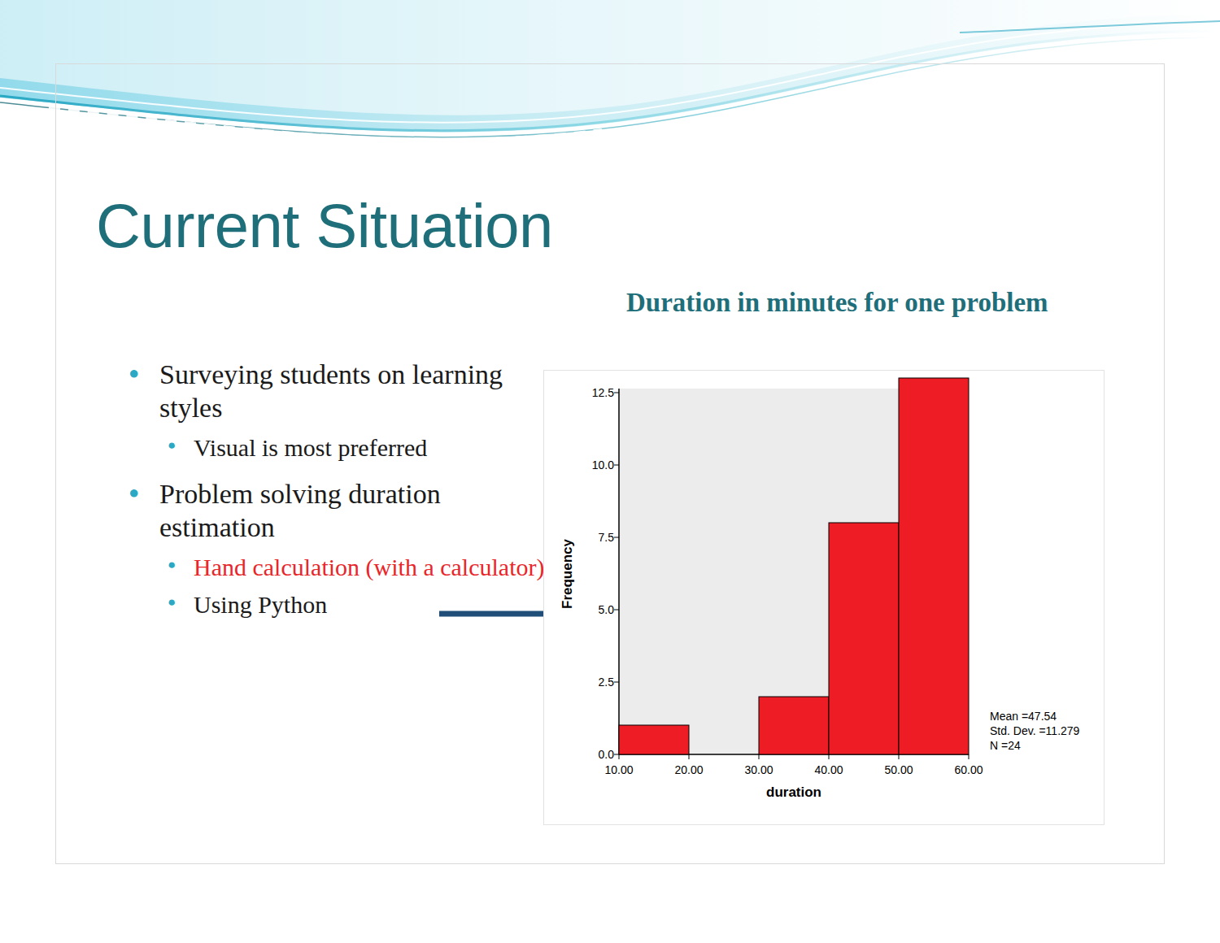Current Situation
Surveying students on learning styles
Visual is most preferred
Problem solving duration estimation
Hand calculation (with a calculator)
Using Python
Duration in minutes for one problem
Frequency 0.0 2.5 5.0 7.5 10.0 12.5 10.00 20.00 30.00 40.00 50.00 60.00 duration Mean =47.54 Std. Dev. =11.279 N =24